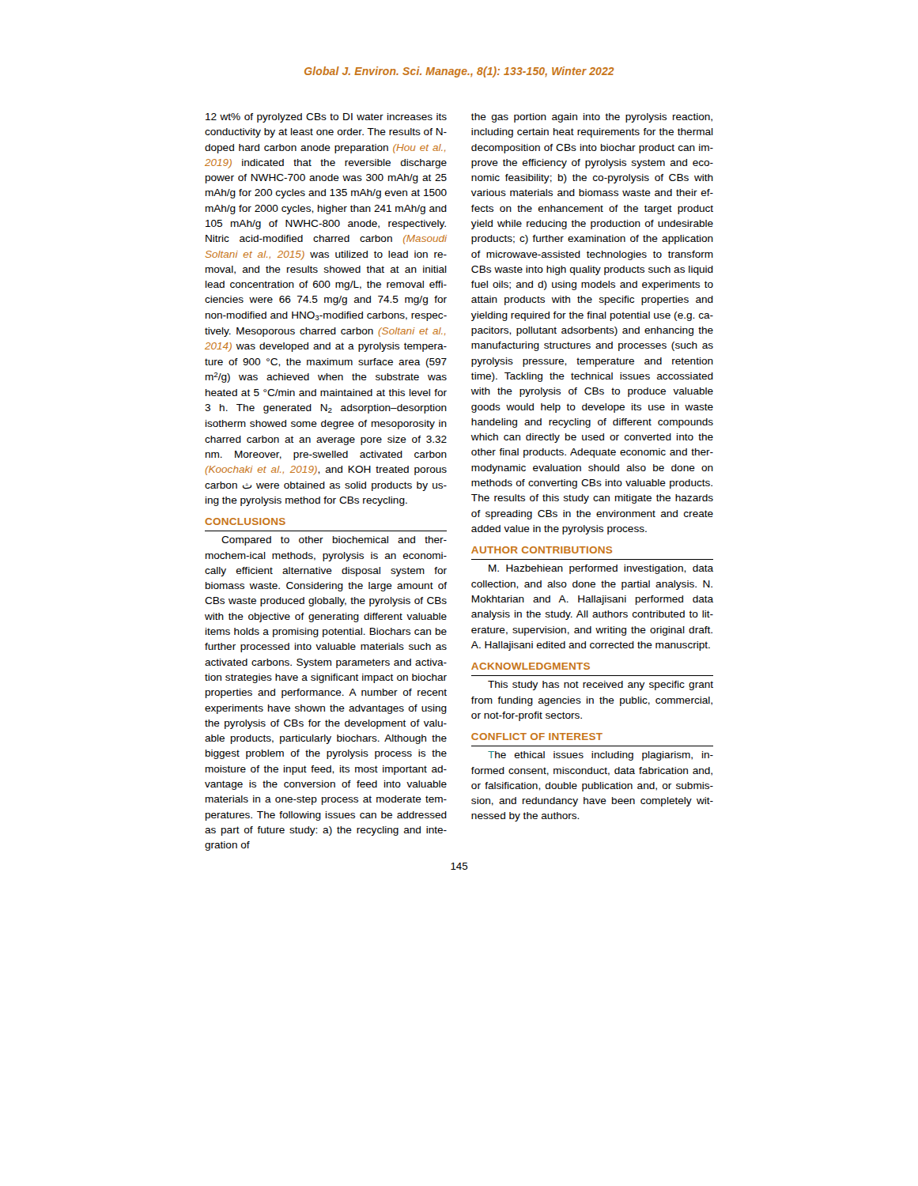Global J. Environ. Sci. Manage., 8(1): 133-150, Winter 2022
12 wt% of pyrolyzed CBs to DI water increases its conductivity by at least one order. The results of N-doped hard carbon anode preparation (Hou et al., 2019) indicated that the reversible discharge power of NWHC-700 anode was 300 mAh/g at 25 mAh/g for 200 cycles and 135 mAh/g even at 1500 mAh/g for 2000 cycles, higher than 241 mAh/g and 105 mAh/g of NWHC-800 anode, respectively. Nitric acid-modified charred carbon (Masoudi Soltani et al., 2015) was utilized to lead ion removal, and the results showed that at an initial lead concentration of 600 mg/L, the removal efficiencies were 66 74.5 mg/g and 74.5 mg/g for non-modified and HNO3-modified carbons, respectively. Mesoporous charred carbon (Soltani et al., 2014) was developed and at a pyrolysis temperature of 900 °C, the maximum surface area (597 m2/g) was achieved when the substrate was heated at 5 °C/min and maintained at this level for 3 h. The generated N2 adsorption–desorption isotherm showed some degree of mesoporosity in charred carbon at an average pore size of 3.32 nm. Moreover, pre-swelled activated carbon (Koochaki et al., 2019), and KOH treated porous carbon ث were obtained as solid products by using the pyrolysis method for CBs recycling.
CONCLUSIONS
Compared to other biochemical and thermochem-ical methods, pyrolysis is an economically efficient alternative disposal system for biomass waste. Considering the large amount of CBs waste produced globally, the pyrolysis of CBs with the objective of generating different valuable items holds a promising potential. Biochars can be further processed into valuable materials such as activated carbons. System parameters and activation strategies have a significant impact on biochar properties and performance. A number of recent experiments have shown the advantages of using the pyrolysis of CBs for the development of valuable products, particularly biochars. Although the biggest problem of the pyrolysis process is the moisture of the input feed, its most important advantage is the conversion of feed into valuable materials in a one-step process at moderate temperatures. The following issues can be addressed as part of future study: a) the recycling and integration of
the gas portion again into the pyrolysis reaction, including certain heat requirements for the thermal decomposition of CBs into biochar product can improve the efficiency of pyrolysis system and economic feasibility; b) the co-pyrolysis of CBs with various materials and biomass waste and their effects on the enhancement of the target product yield while reducing the production of undesirable products; c) further examination of the application of microwave-assisted technologies to transform CBs waste into high quality products such as liquid fuel oils; and d) using models and experiments to attain products with the specific properties and yielding required for the final potential use (e.g. capacitors, pollutant adsorbents) and enhancing the manufacturing structures and processes (such as pyrolysis pressure, temperature and retention time). Tackling the technical issues accossiated with the pyrolysis of CBs to produce valuable goods would help to develope its use in waste handeling and recycling of different compounds which can directly be used or converted into the other final products. Adequate economic and thermodynamic evaluation should also be done on methods of converting CBs into valuable products. The results of this study can mitigate the hazards of spreading CBs in the environment and create added value in the pyrolysis process.
AUTHOR CONTRIBUTIONS
M. Hazbehiean performed investigation, data collection, and also done the partial analysis. N. Mokhtarian and A. Hallajisani performed data analysis in the study. All authors contributed to literature, supervision, and writing the original draft. A. Hallajisani edited and corrected the manuscript.
ACKNOWLEDGMENTS
This study has not received any specific grant from funding agencies in the public, commercial, or not-for-profit sectors.
CONFLICT OF INTEREST
The ethical issues including plagiarism, informed consent, misconduct, data fabrication and, or falsification, double publication and, or submission, and redundancy have been completely witnessed by the authors.
145